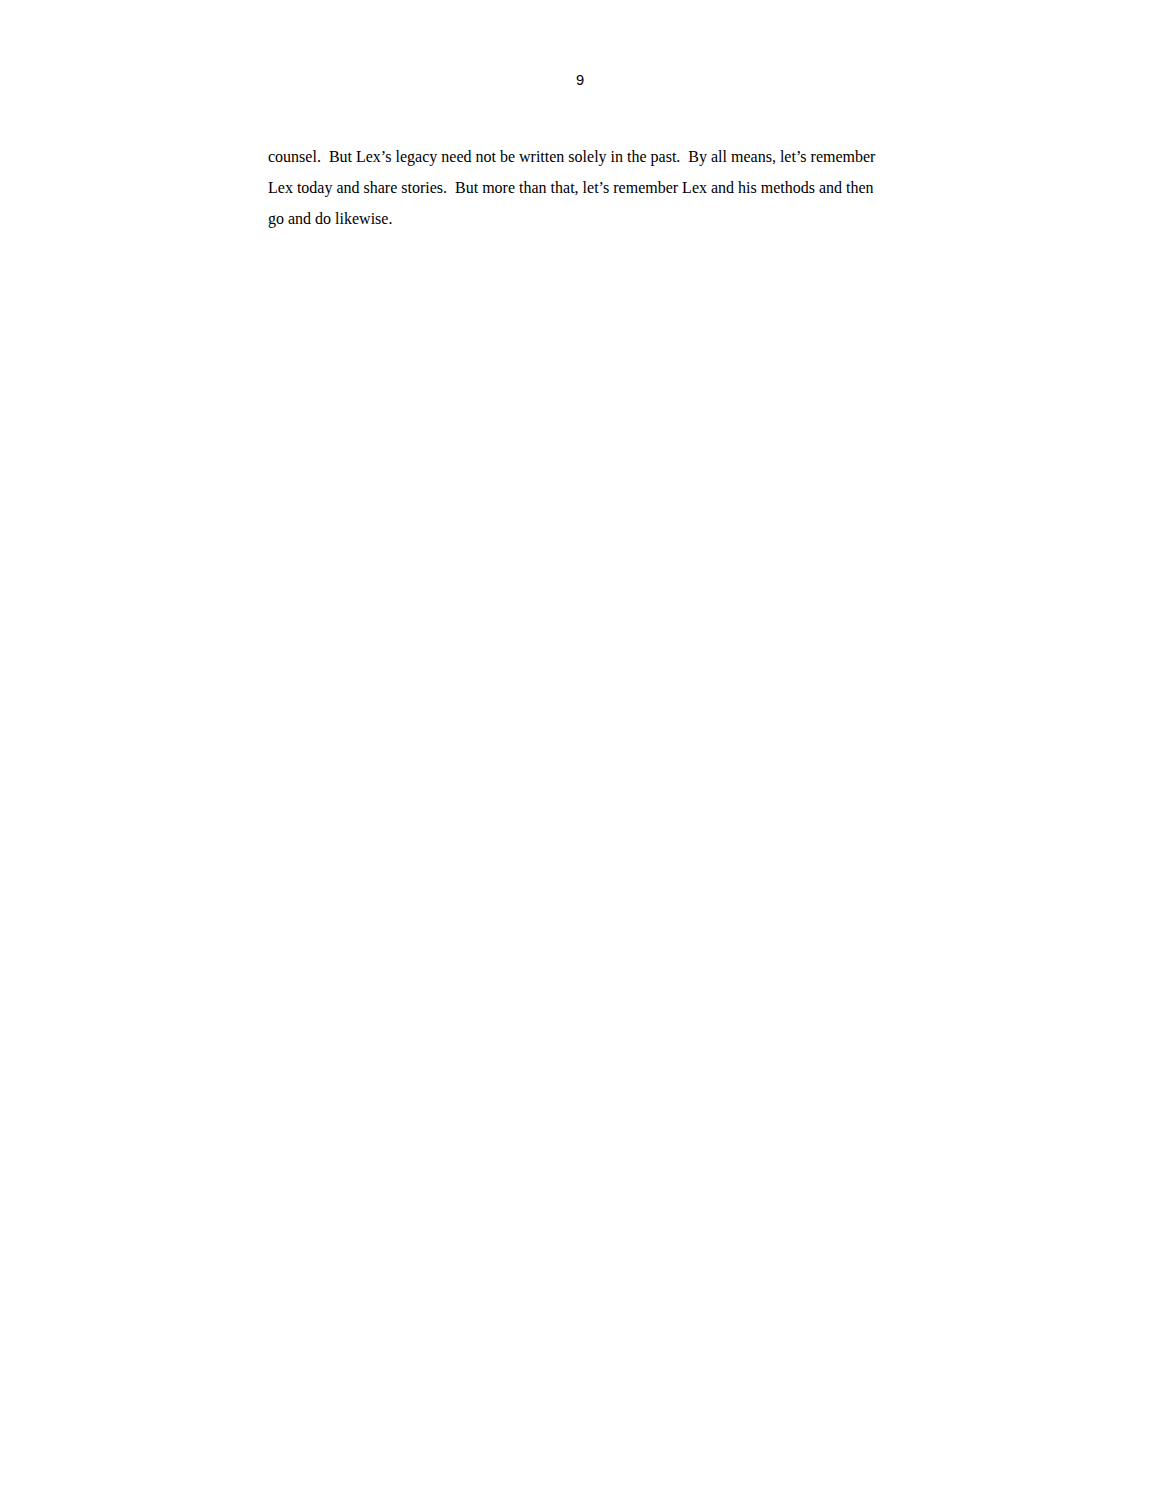9
counsel. But Lex’s legacy need not be written solely in the past. By all means, let’s remember Lex today and share stories. But more than that, let’s remember Lex and his methods and then go and do likewise.